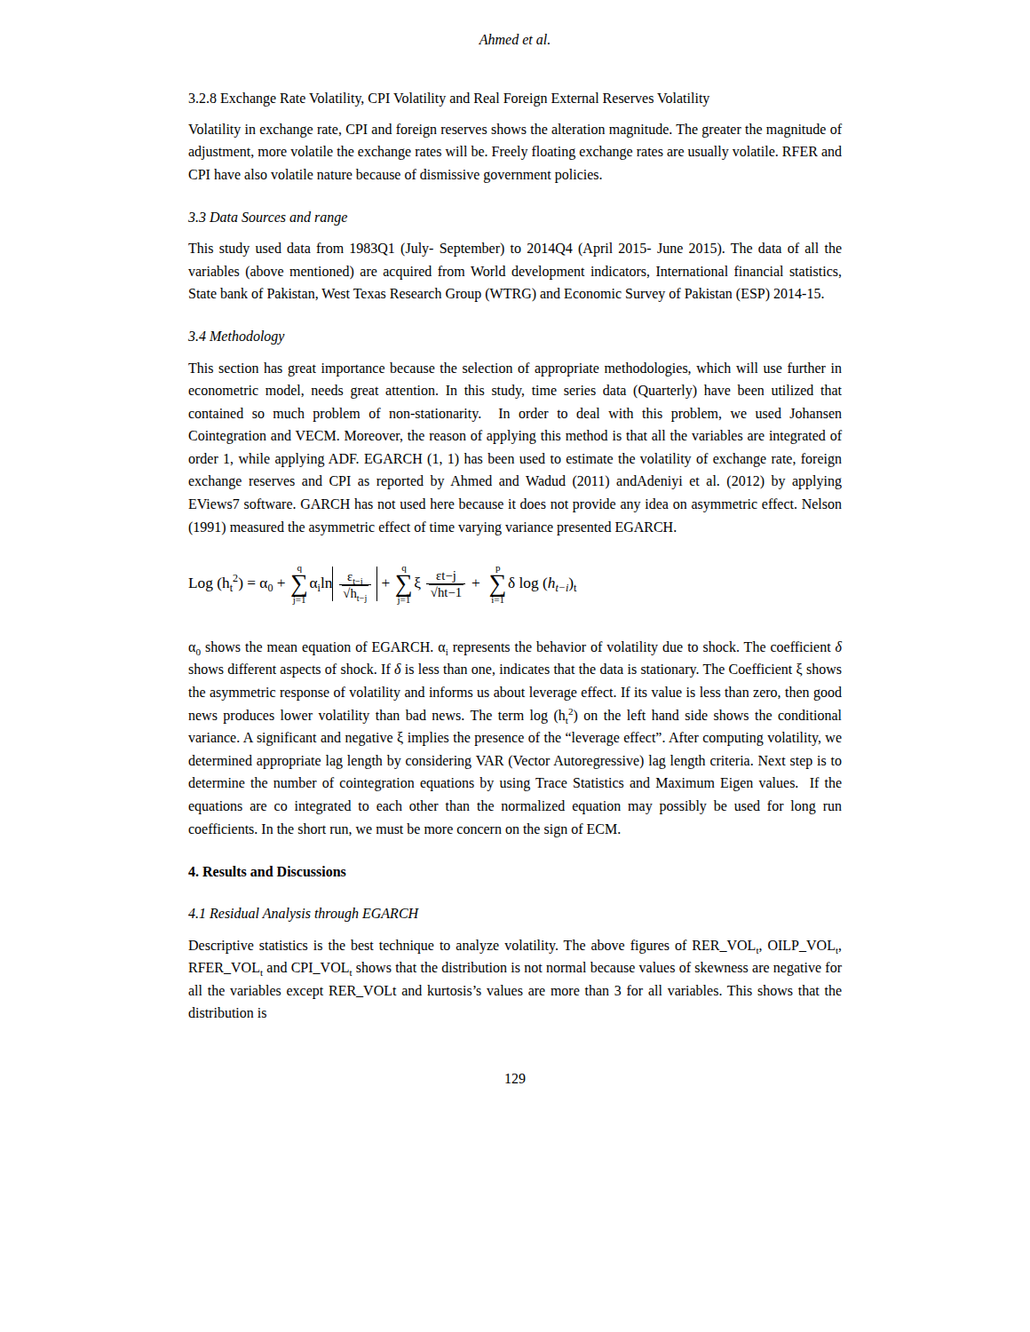Ahmed et al.
3.2.8 Exchange Rate Volatility, CPI Volatility and Real Foreign External Reserves Volatility
Volatility in exchange rate, CPI and foreign reserves shows the alteration magnitude. The greater the magnitude of adjustment, more volatile the exchange rates will be. Freely floating exchange rates are usually volatile. RFER and CPI have also volatile nature because of dismissive government policies.
3.3 Data Sources and range
This study used data from 1983Q1 (July- September) to 2014Q4 (April 2015- June 2015). The data of all the variables (above mentioned) are acquired from World development indicators, International financial statistics, State bank of Pakistan, West Texas Research Group (WTRG) and Economic Survey of Pakistan (ESP) 2014-15.
3.4 Methodology
This section has great importance because the selection of appropriate methodologies, which will use further in econometric model, needs great attention. In this study, time series data (Quarterly) have been utilized that contained so much problem of non-stationarity. In order to deal with this problem, we used Johansen Cointegration and VECM. Moreover, the reason of applying this method is that all the variables are integrated of order 1, while applying ADF. EGARCH (1, 1) has been used to estimate the volatility of exchange rate, foreign exchange reserves and CPI as reported by Ahmed and Wadud (2011) andAdeniyi et al. (2012) by applying EViews7 software. GARCH has not used here because it does not provide any idea on asymmetric effect. Nelson (1991) measured the asymmetric effect of time varying variance presented EGARCH.
Log (ht2) = α0 + q∑j=1αilnεt−j√ht−j + q∑j=1ξ εt−j√ht−1 + p∑i=1δ log (ht−i)t
α0 shows the mean equation of EGARCH. αi represents the behavior of volatility due to shock. The coefficient δ shows different aspects of shock. If δ is less than one, indicates that the data is stationary. The Coefficient ξ shows the asymmetric response of volatility and informs us about leverage effect. If its value is less than zero, then good news produces lower volatility than bad news. The term log (ht2) on the left hand side shows the conditional variance. A significant and negative ξ implies the presence of the “leverage effect”. After computing volatility, we determined appropriate lag length by considering VAR (Vector Autoregressive) lag length criteria. Next step is to determine the number of cointegration equations by using Trace Statistics and Maximum Eigen values. If the equations are co integrated to each other than the normalized equation may possibly be used for long run coefficients. In the short run, we must be more concern on the sign of ECM.
4. Results and Discussions
4.1 Residual Analysis through EGARCH
Descriptive statistics is the best technique to analyze volatility. The above figures of RER_VOLt, OILP_VOLt, RFER_VOLt and CPI_VOLt shows that the distribution is not normal because values of skewness are negative for all the variables except RER_VOLt and kurtosis’s values are more than 3 for all variables. This shows that the distribution is
129